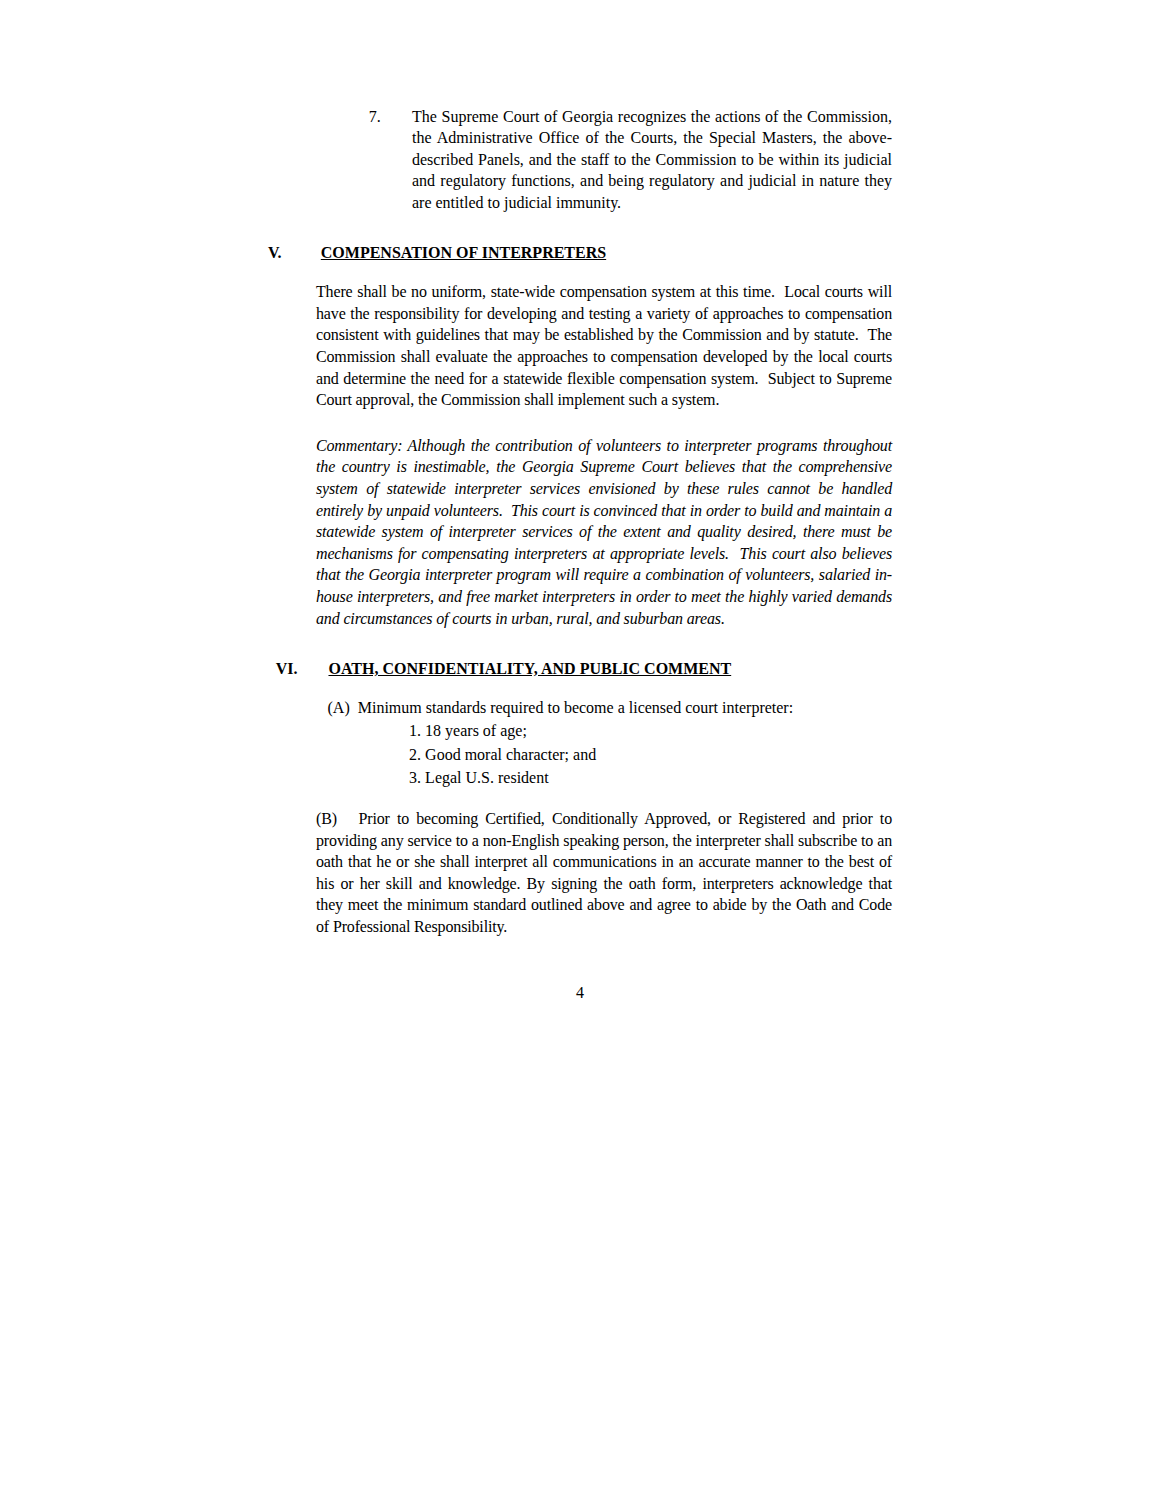7.
The Supreme Court of Georgia recognizes the actions of the Commission, the Administrative Office of the Courts, the Special Masters, the above-described Panels, and the staff to the Commission to be within its judicial and regulatory functions, and being regulatory and judicial in nature they are entitled to judicial immunity.
V.
COMPENSATION OF INTERPRETERS
There shall be no uniform, state-wide compensation system at this time. Local courts will have the responsibility for developing and testing a variety of approaches to compensation consistent with guidelines that may be established by the Commission and by statute. The Commission shall evaluate the approaches to compensation developed by the local courts and determine the need for a statewide flexible compensation system. Subject to Supreme Court approval, the Commission shall implement such a system.
Commentary: Although the contribution of volunteers to interpreter programs throughout the country is inestimable, the Georgia Supreme Court believes that the comprehensive system of statewide interpreter services envisioned by these rules cannot be handled entirely by unpaid volunteers. This court is convinced that in order to build and maintain a statewide system of interpreter services of the extent and quality desired, there must be mechanisms for compensating interpreters at appropriate levels. This court also believes that the Georgia interpreter program will require a combination of volunteers, salaried in-house interpreters, and free market interpreters in order to meet the highly varied demands and circumstances of courts in urban, rural, and suburban areas.
VI.
OATH, CONFIDENTIALITY, AND PUBLIC COMMENT
(A) Minimum standards required to become a licensed court interpreter:
1. 18 years of age;
2. Good moral character; and
3. Legal U.S. resident
(B) Prior to becoming Certified, Conditionally Approved, or Registered and prior to providing any service to a non-English speaking person, the interpreter shall subscribe to an oath that he or she shall interpret all communications in an accurate manner to the best of his or her skill and knowledge. By signing the oath form, interpreters acknowledge that they meet the minimum standard outlined above and agree to abide by the Oath and Code of Professional Responsibility.
4